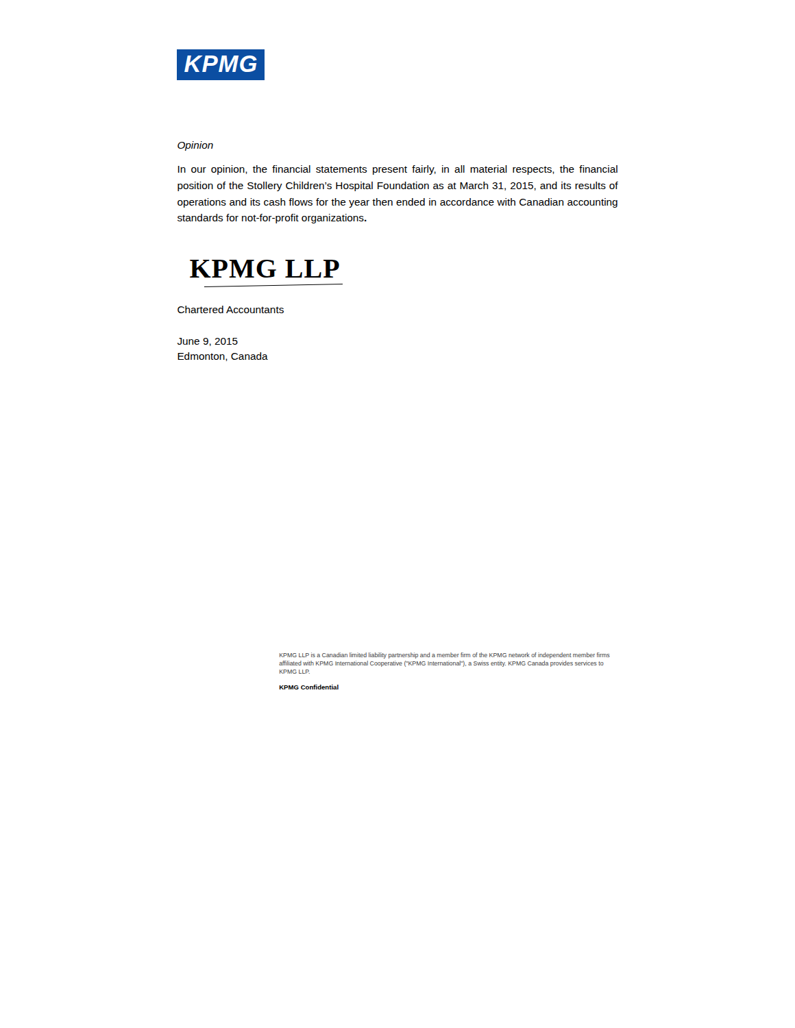KPMG
Opinion
In our opinion, the financial statements present fairly, in all material respects, the financial position of the Stollery Children’s Hospital Foundation as at March 31, 2015, and its results of operations and its cash flows for the year then ended in accordance with Canadian accounting standards for not-for-profit organizations.
KPMG LLP
Chartered Accountants
June 9, 2015
Edmonton, Canada
KPMG LLP is a Canadian limited liability partnership and a member firm of the KPMG network of independent member firms affiliated with KPMG International Cooperative ("KPMG International"), a Swiss entity. KPMG Canada provides services to KPMG LLP.
KPMG Confidential